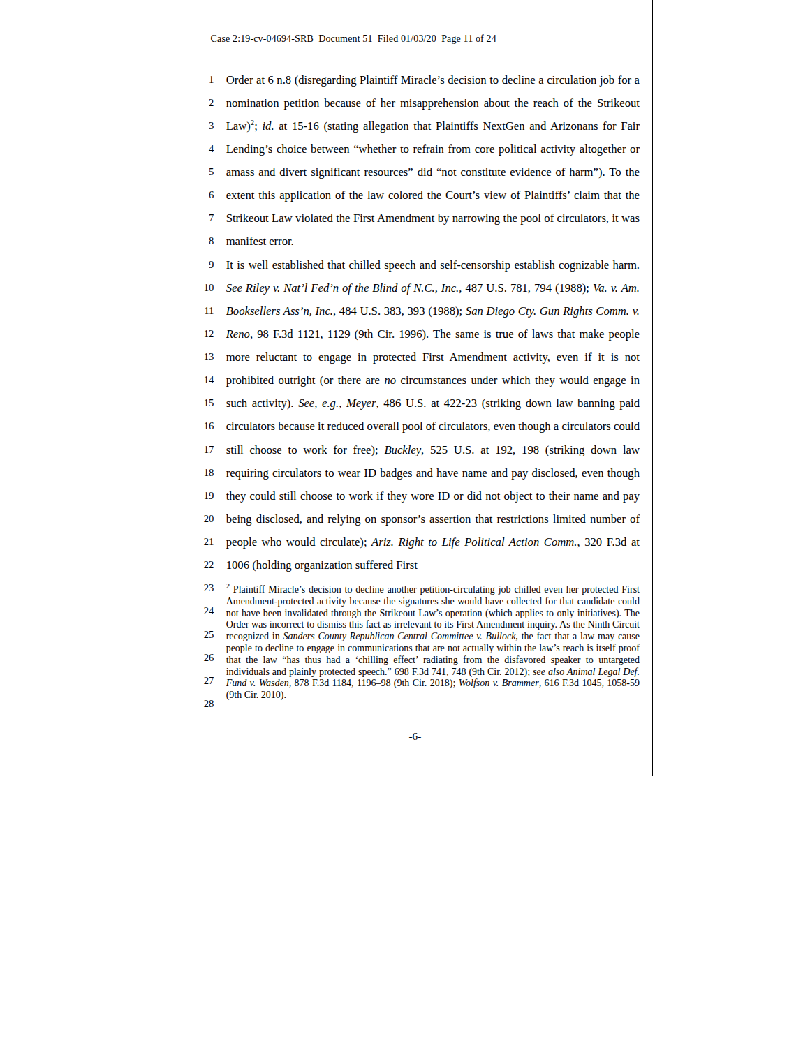Case 2:19-cv-04694-SRB Document 51 Filed 01/03/20 Page 11 of 24
1
2
3
4
5
6
7
8
9
10
11
12
13
14
15
16
17
18
19
20
21
22
23
24
25
26
27
28
Order at 6 n.8 (disregarding Plaintiff Miracle’s decision to decline a circulation job for a nomination petition because of her misapprehension about the reach of the Strikeout Law)2; id. at 15-16 (stating allegation that Plaintiffs NextGen and Arizonans for Fair Lending’s choice between “whether to refrain from core political activity altogether or amass and divert significant resources” did “not constitute evidence of harm”). To the extent this application of the law colored the Court’s view of Plaintiffs’ claim that the Strikeout Law violated the First Amendment by narrowing the pool of circulators, it was manifest error.
It is well established that chilled speech and self-censorship establish cognizable harm. See Riley v. Nat’l Fed’n of the Blind of N.C., Inc., 487 U.S. 781, 794 (1988); Va. v. Am. Booksellers Ass’n, Inc., 484 U.S. 383, 393 (1988); San Diego Cty. Gun Rights Comm. v. Reno, 98 F.3d 1121, 1129 (9th Cir. 1996). The same is true of laws that make people more reluctant to engage in protected First Amendment activity, even if it is not prohibited outright (or there are no circumstances under which they would engage in such activity). See, e.g., Meyer, 486 U.S. at 422-23 (striking down law banning paid circulators because it reduced overall pool of circulators, even though a circulators could still choose to work for free); Buckley, 525 U.S. at 192, 198 (striking down law requiring circulators to wear ID badges and have name and pay disclosed, even though they could still choose to work if they wore ID or did not object to their name and pay being disclosed, and relying on sponsor’s assertion that restrictions limited number of people who would circulate); Ariz. Right to Life Political Action Comm., 320 F.3d at 1006 (holding organization suffered First
2 Plaintiff Miracle’s decision to decline another petition-circulating job chilled even her protected First Amendment-protected activity because the signatures she would have collected for that candidate could not have been invalidated through the Strikeout Law’s operation (which applies to only initiatives). The Order was incorrect to dismiss this fact as irrelevant to its First Amendment inquiry. As the Ninth Circuit recognized in Sanders County Republican Central Committee v. Bullock, the fact that a law may cause people to decline to engage in communications that are not actually within the law’s reach is itself proof that the law “has thus had a ‘chilling effect’ radiating from the disfavored speaker to untargeted individuals and plainly protected speech.” 698 F.3d 741, 748 (9th Cir. 2012); see also Animal Legal Def. Fund v. Wasden, 878 F.3d 1184, 1196–98 (9th Cir. 2018); Wolfson v. Brammer, 616 F.3d 1045, 1058-59 (9th Cir. 2010).
-6-